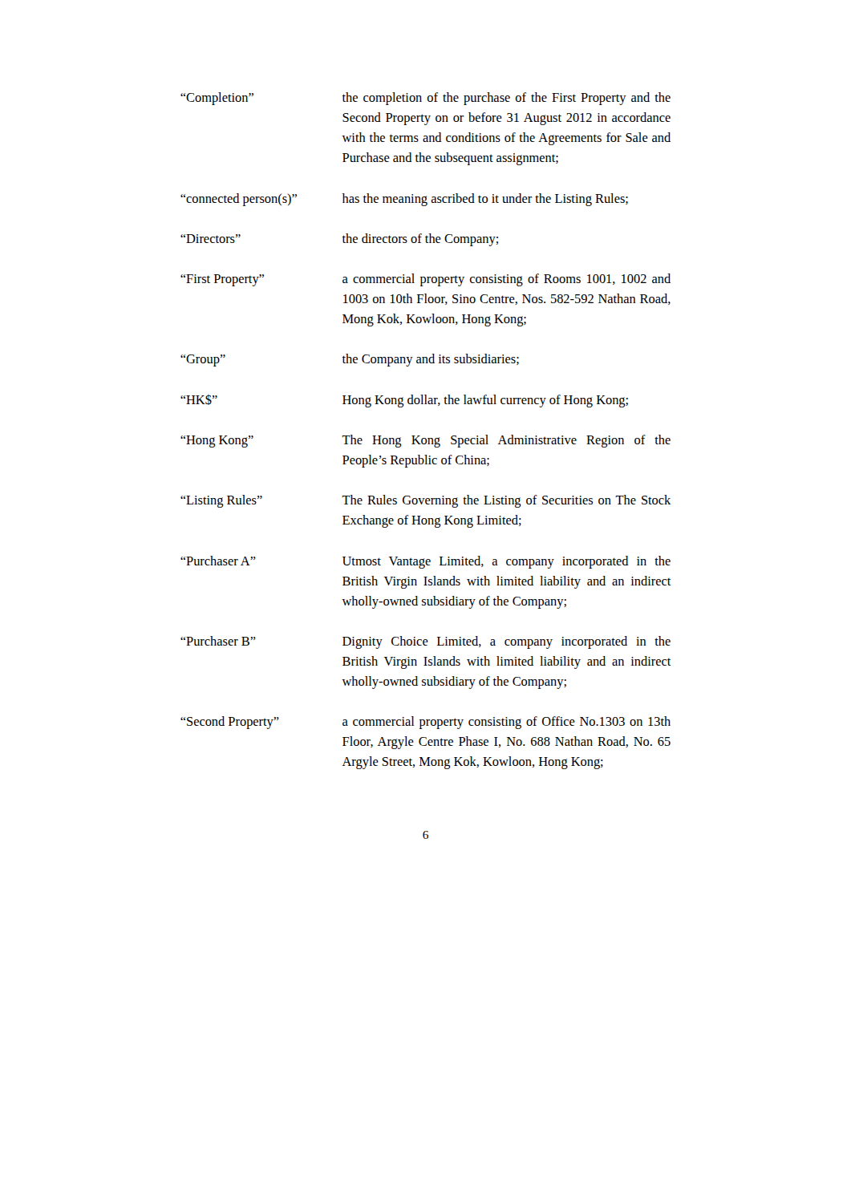| “Completion” | the completion of the purchase of the First Property and the Second Property on or before 31 August 2012 in accordance with the terms and conditions of the Agreements for Sale and Purchase and the subsequent assignment; |
| “connected person(s)” | has the meaning ascribed to it under the Listing Rules; |
| “Directors” | the directors of the Company; |
| “First Property” | a commercial property consisting of Rooms 1001, 1002 and 1003 on 10th Floor, Sino Centre, Nos. 582-592 Nathan Road, Mong Kok, Kowloon, Hong Kong; |
| “Group” | the Company and its subsidiaries; |
| “HK$” | Hong Kong dollar, the lawful currency of Hong Kong; |
| “Hong Kong” | The Hong Kong Special Administrative Region of the People’s Republic of China; |
| “Listing Rules” | The Rules Governing the Listing of Securities on The Stock Exchange of Hong Kong Limited; |
| “Purchaser A” | Utmost Vantage Limited, a company incorporated in the British Virgin Islands with limited liability and an indirect wholly-owned subsidiary of the Company; |
| “Purchaser B” | Dignity Choice Limited, a company incorporated in the British Virgin Islands with limited liability and an indirect wholly-owned subsidiary of the Company; |
| “Second Property” | a commercial property consisting of Office No.1303 on 13th Floor, Argyle Centre Phase I, No. 688 Nathan Road, No. 65 Argyle Street, Mong Kok, Kowloon, Hong Kong; |
6